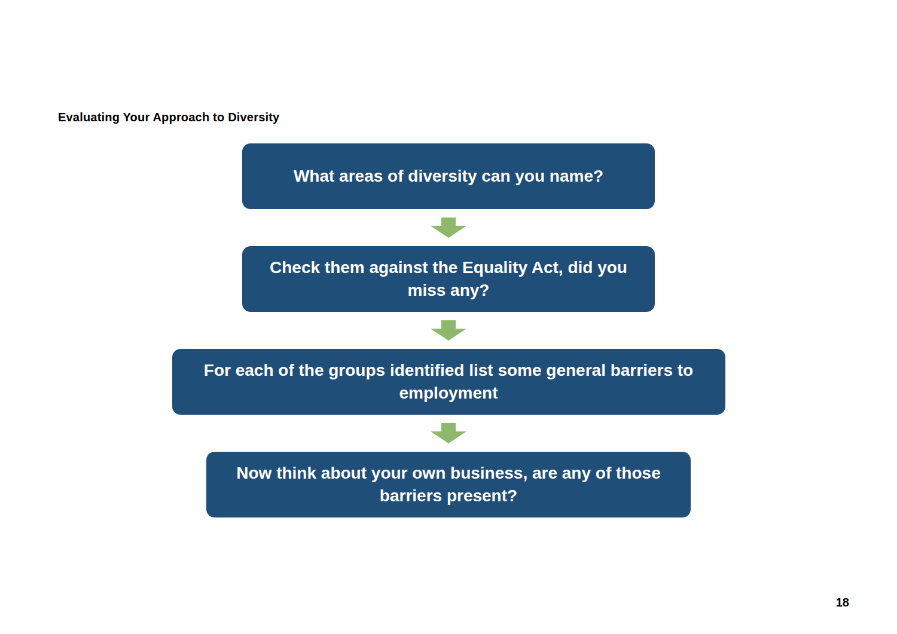Evaluating Your Approach to Diversity
What areas of diversity can you name?
Check them against the Equality Act, did you miss any?
For each of the groups identified list some general barriers to employment
Now think about your own business, are any of those barriers present?
18